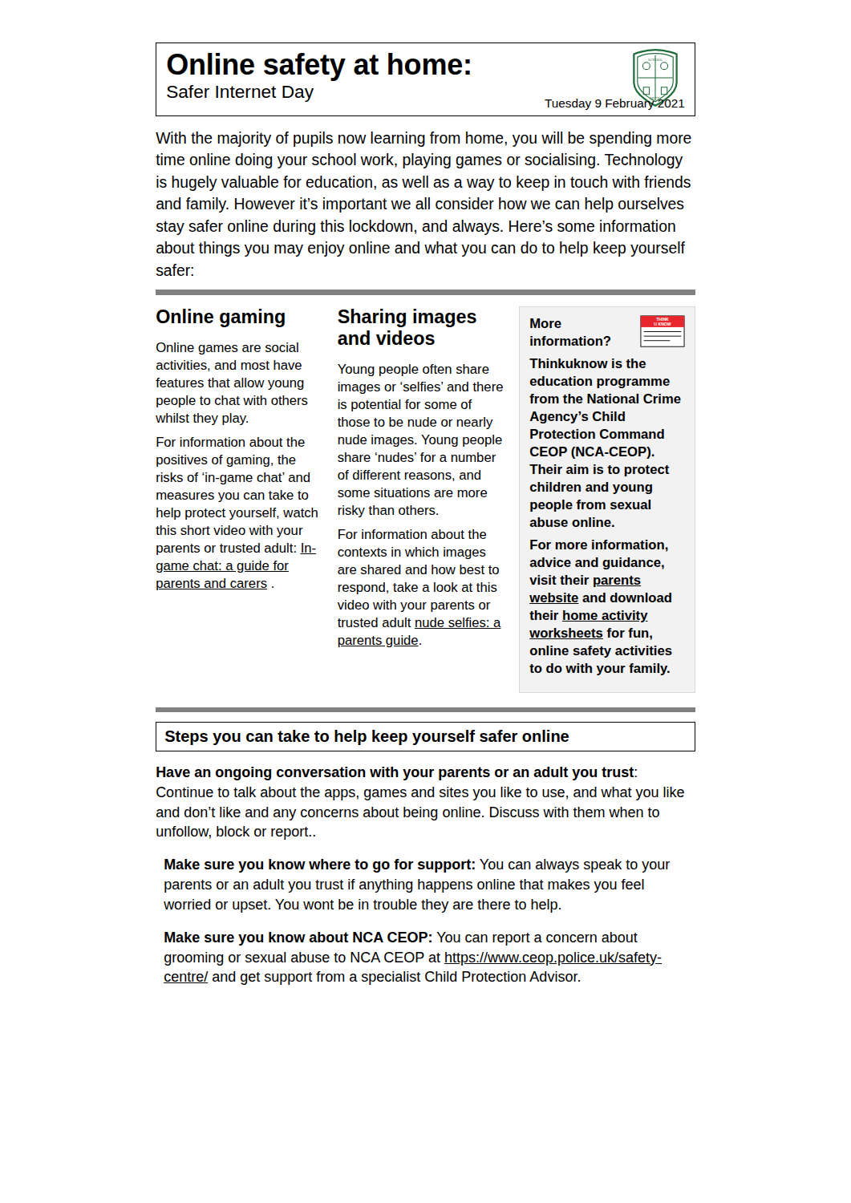SCHOOL MOTTO
Online safety at home:
Safer Internet Day
Tuesday 9 February 2021
With the majority of pupils now learning from home, you will be spending more time online doing your school work, playing games or socialising. Technology is hugely valuable for education, as well as a way to keep in touch with friends and family. However it’s important we all consider how we can help ourselves stay safer online during this lockdown, and always. Here’s some information about things you may enjoy online and what you can do to help keep yourself safer:
Online gaming
Online games are social activities, and most have features that allow young people to chat with others whilst they play.
For information about the positives of gaming, the risks of ‘in-game chat’ and measures you can take to help protect yourself, watch this short video with your parents or trusted adult: In-game chat: a guide for parents and carers .
Sharing images and videos
Young people often share images or ‘selfies’ and there is potential for some of those to be nude or nearly nude images. Young people share ‘nudes’ for a number of different reasons, and some situations are more risky than others.
For information about the contexts in which images are shared and how best to respond, take a look at this video with your parents or trusted adult nude selfies: a parents guide.
THINK U KNOW
More information?
Thinkuknow is the education programme from the National Crime Agency’s Child Protection Command CEOP (NCA-CEOP). Their aim is to protect children and young people from sexual abuse online.
For more information, advice and guidance, visit their parents website and download their home activity worksheets for fun, online safety activities to do with your family.
Steps you can take to help keep yourself safer online
Have an ongoing conversation with your parents or an adult you trust: Continue to talk about the apps, games and sites you like to use, and what you like and don’t like and any concerns about being online. Discuss with them when to unfollow, block or report..
Make sure you know where to go for support: You can always speak to your parents or an adult you trust if anything happens online that makes you feel worried or upset. You wont be in trouble they are there to help.
Make sure you know about NCA CEOP: You can report a concern about grooming or sexual abuse to NCA CEOP at https://www.ceop.police.uk/safety-centre/ and get support from a specialist Child Protection Advisor.